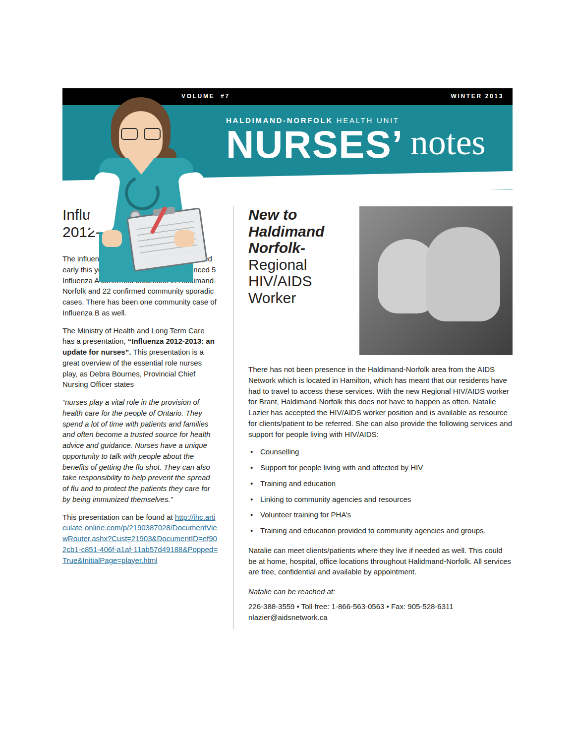VOLUME #7 WINTER 2013
HALDIMAND-NORFOLK HEALTH UNIT
NURSES’ notes
Influenza Season
2012-13
The influenza season has certainly presented early this year; we have already experienced 5 Influenza A confirmed outbreaks in Haldimand-Norfolk and 22 confirmed community sporadic cases. There has been one community case of Influenza B as well.
The Ministry of Health and Long Term Care has a presentation, “Influenza 2012-2013: an update for nurses”. This presentation is a great overview of the essential role nurses play, as Debra Bournes, Provincial Chief Nursing Officer states
“nurses play a vital role in the provision of health care for the people of Ontario. They spend a lot of time with patients and families and often become a trusted source for health advice and guidance. Nurses have a unique opportunity to talk with people about the benefits of getting the flu shot. They can also take responsibility to help prevent the spread of flu and to protect the patients they care for by being immunized themselves.”
This presentation can be found at http://ihc.articulate-online.com/p/2190387028/DocumentViewRouter.ashx?Cust=21903&DocumentID=ef902cb1-c851-406f-a1af-11ab57d49188&Popped=True&InitialPage=player.html
New to Haldimand Norfolk-Regional HIV/AIDS Worker
There has not been presence in the Haldimand-Norfolk area from the AIDS Network which is located in Hamilton, which has meant that our residents have had to travel to access these services. With the new Regional HIV/AIDS worker for Brant, Haldimand-Norfolk this does not have to happen as often. Natalie Lazier has accepted the HIV/AIDS worker position and is available as resource for clients/patient to be referred. She can also provide the following services and support for people living with HIV/AIDS:
Counselling
Support for people living with and affected by HIV
Training and education
Linking to community agencies and resources
Volunteer training for PHA’s
Training and education provided to community agencies and groups.
Natalie can meet clients/patients where they live if needed as well. This could be at home, hospital, office locations throughout Halidmand-Norfolk. All services are free, confidential and available by appointment.
Natalie can be reached at:
226-388-3559 • Toll free: 1-866-563-0563 • Fax: 905-528-6311
nlazier@aidsnetwork.ca